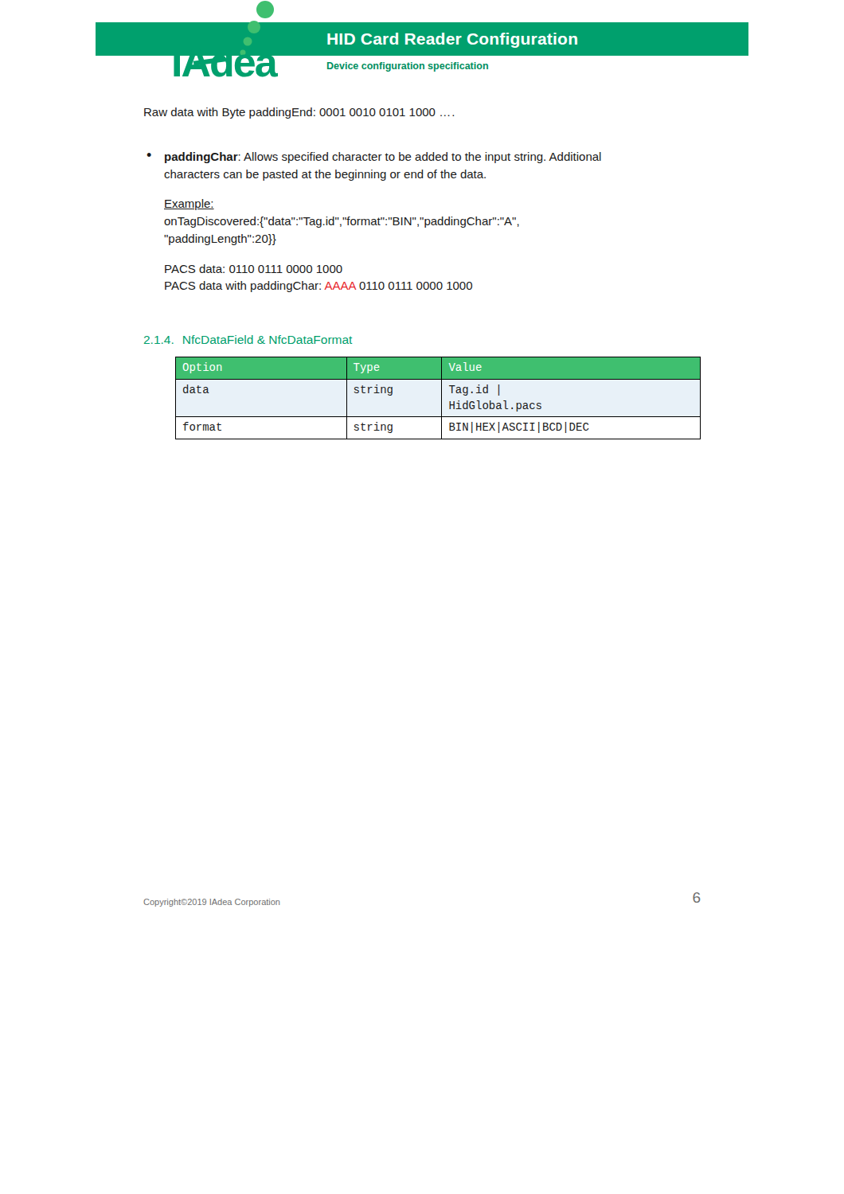IAdea
HID Card Reader Configuration
Device configuration specification
Raw data with Byte paddingEnd: 0001 0010 0101 1000 ….
paddingChar: Allows specified character to be added to the input string. Additional
characters can be pasted at the beginning or end of the data.
Example:
onTagDiscovered:{"data":"Tag.id","format":"BIN","paddingChar":"A",
"paddingLength":20}}
PACS data: 0110 0111 0000 1000
PACS data with paddingChar: AAAA 0110 0111 0000 1000
2.1.4. NfcDataField & NfcDataFormat
| Option | Type | Value |
| --- | --- | --- |
| data | string | Tag.id / HidGlobal.pacs |
| format | string | BIN/HEX/ASCII/BCD/DEC |
Copyright©2019 IAdea Corporation
6